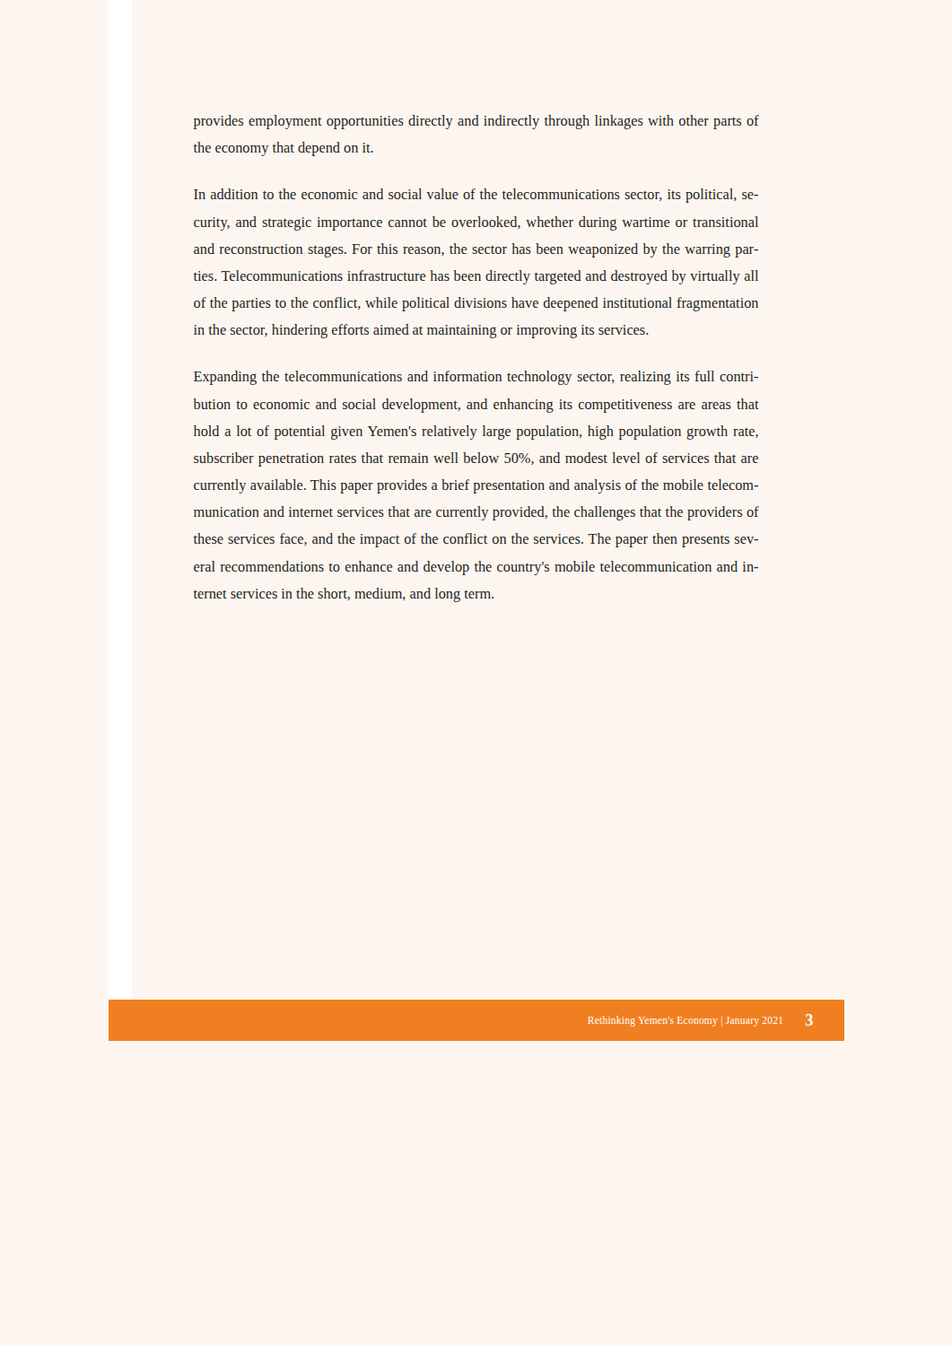provides employment opportunities directly and indirectly through linkages with other parts of the economy that depend on it.
In addition to the economic and social value of the telecommunications sector, its political, security, and strategic importance cannot be overlooked, whether during wartime or transitional and reconstruction stages. For this reason, the sector has been weaponized by the warring parties. Telecommunications infrastructure has been directly targeted and destroyed by virtually all of the parties to the conflict, while political divisions have deepened institutional fragmentation in the sector, hindering efforts aimed at maintaining or improving its services.
Expanding the telecommunications and information technology sector, realizing its full contribution to economic and social development, and enhancing its competitiveness are areas that hold a lot of potential given Yemen's relatively large population, high population growth rate, subscriber penetration rates that remain well below 50%, and modest level of services that are currently available. This paper provides a brief presentation and analysis of the mobile telecommunication and internet services that are currently provided, the challenges that the providers of these services face, and the impact of the conflict on the services. The paper then presents several recommendations to enhance and develop the country's mobile telecommunication and internet services in the short, medium, and long term.
Rethinking Yemen's Economy | January 2021 3